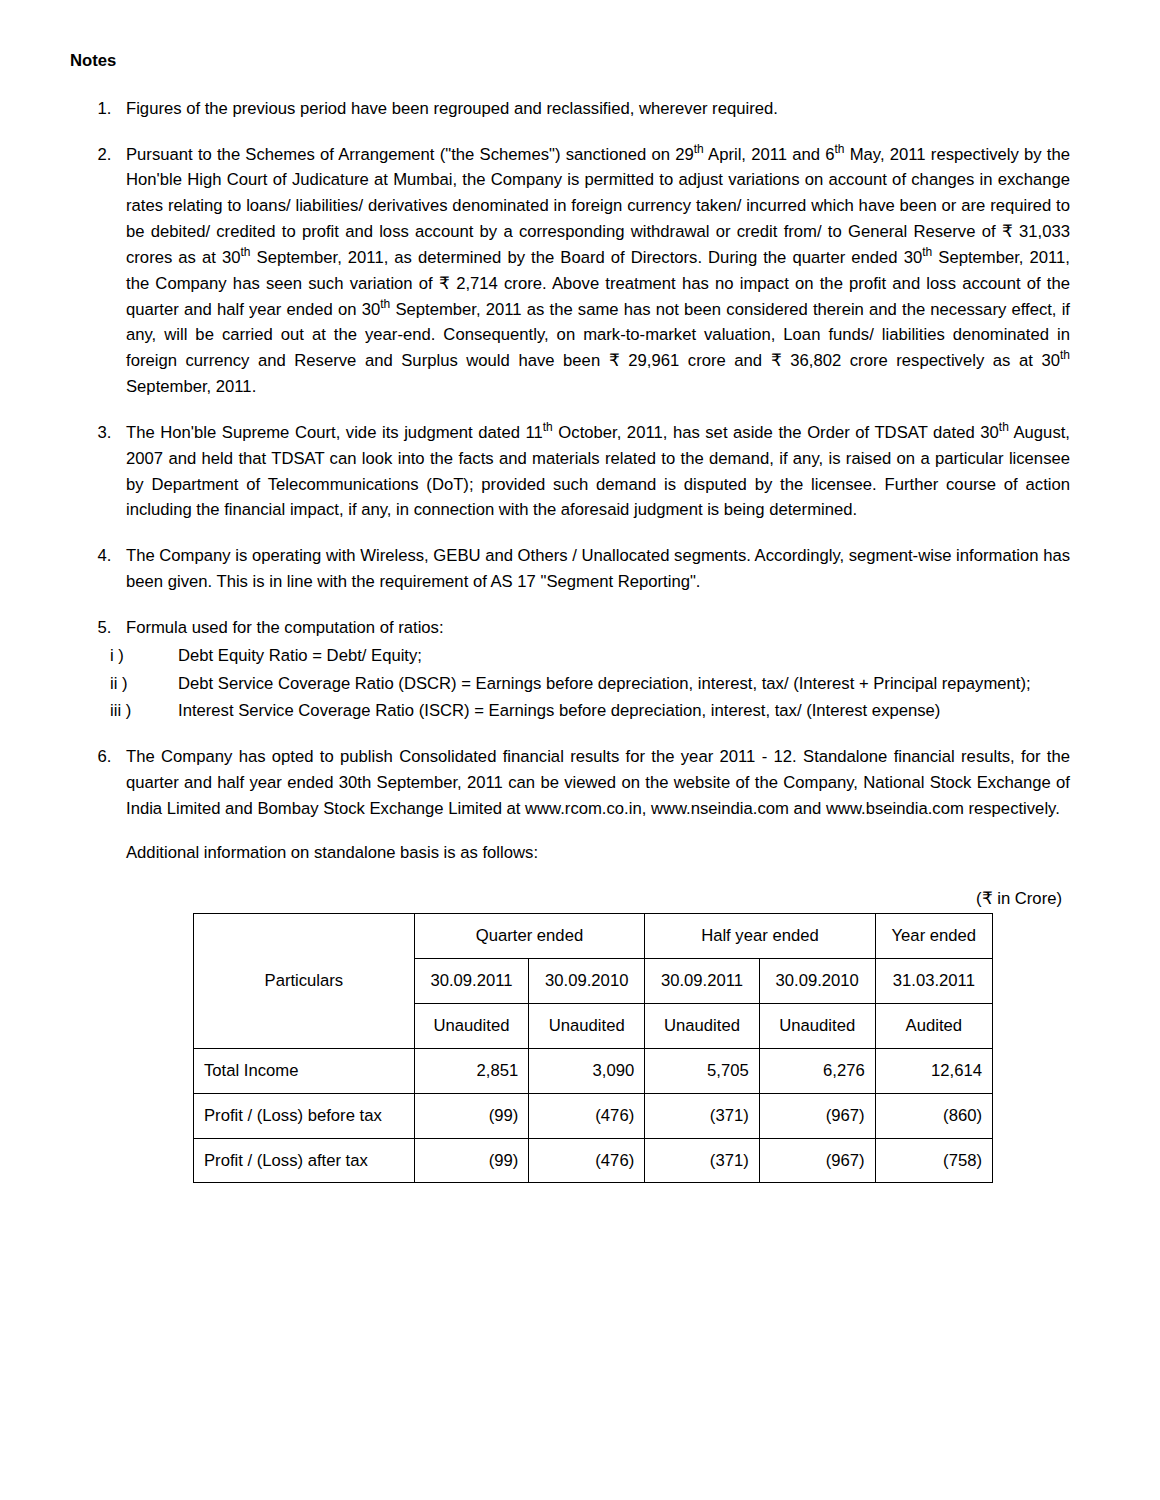Notes
Figures of the previous period have been regrouped and reclassified, wherever required.
Pursuant to the Schemes of Arrangement ("the Schemes") sanctioned on 29th April, 2011 and 6th May, 2011 respectively by the Hon'ble High Court of Judicature at Mumbai, the Company is permitted to adjust variations on account of changes in exchange rates relating to loans/ liabilities/ derivatives denominated in foreign currency taken/ incurred which have been or are required to be debited/ credited to profit and loss account by a corresponding withdrawal or credit from/ to General Reserve of ₹ 31,033 crores as at 30th September, 2011, as determined by the Board of Directors. During the quarter ended 30th September, 2011, the Company has seen such variation of ₹ 2,714 crore. Above treatment has no impact on the profit and loss account of the quarter and half year ended on 30th September, 2011 as the same has not been considered therein and the necessary effect, if any, will be carried out at the year-end. Consequently, on mark-to-market valuation, Loan funds/ liabilities denominated in foreign currency and Reserve and Surplus would have been ₹ 29,961 crore and ₹ 36,802 crore respectively as at 30th September, 2011.
The Hon'ble Supreme Court, vide its judgment dated 11th October, 2011, has set aside the Order of TDSAT dated 30th August, 2007 and held that TDSAT can look into the facts and materials related to the demand, if any, is raised on a particular licensee by Department of Telecommunications (DoT); provided such demand is disputed by the licensee. Further course of action including the financial impact, if any, in connection with the aforesaid judgment is being determined.
The Company is operating with Wireless, GEBU and Others / Unallocated segments. Accordingly, segment-wise information has been given. This is in line with the requirement of AS 17 "Segment Reporting".
Formula used for the computation of ratios:
i ) Debt Equity Ratio = Debt/ Equity;
ii ) Debt Service Coverage Ratio (DSCR) = Earnings before depreciation, interest, tax/ (Interest + Principal repayment);
iii ) Interest Service Coverage Ratio (ISCR) = Earnings before depreciation, interest, tax/ (Interest expense)
The Company has opted to publish Consolidated financial results for the year 2011 - 12. Standalone financial results, for the quarter and half year ended 30th September, 2011 can be viewed on the website of the Company, National Stock Exchange of India Limited and Bombay Stock Exchange Limited at www.rcom.co.in, www.nseindia.com and www.bseindia.com respectively.
Additional information on standalone basis is as follows:
(₹ in Crore)
| Particulars | Quarter ended | Half year ended | Year ended |
| 30.09.2011 | 30.09.2010 | 30.09.2011 | 30.09.2010 | 31.03.2011 |
| Unaudited | Unaudited | Unaudited | Unaudited | Audited |
| Total Income | 2,851 | 3,090 | 5,705 | 6,276 | 12,614 |
| Profit / (Loss) before tax | (99) | (476) | (371) | (967) | (860) |
| Profit / (Loss) after tax | (99) | (476) | (371) | (967) | (758) |